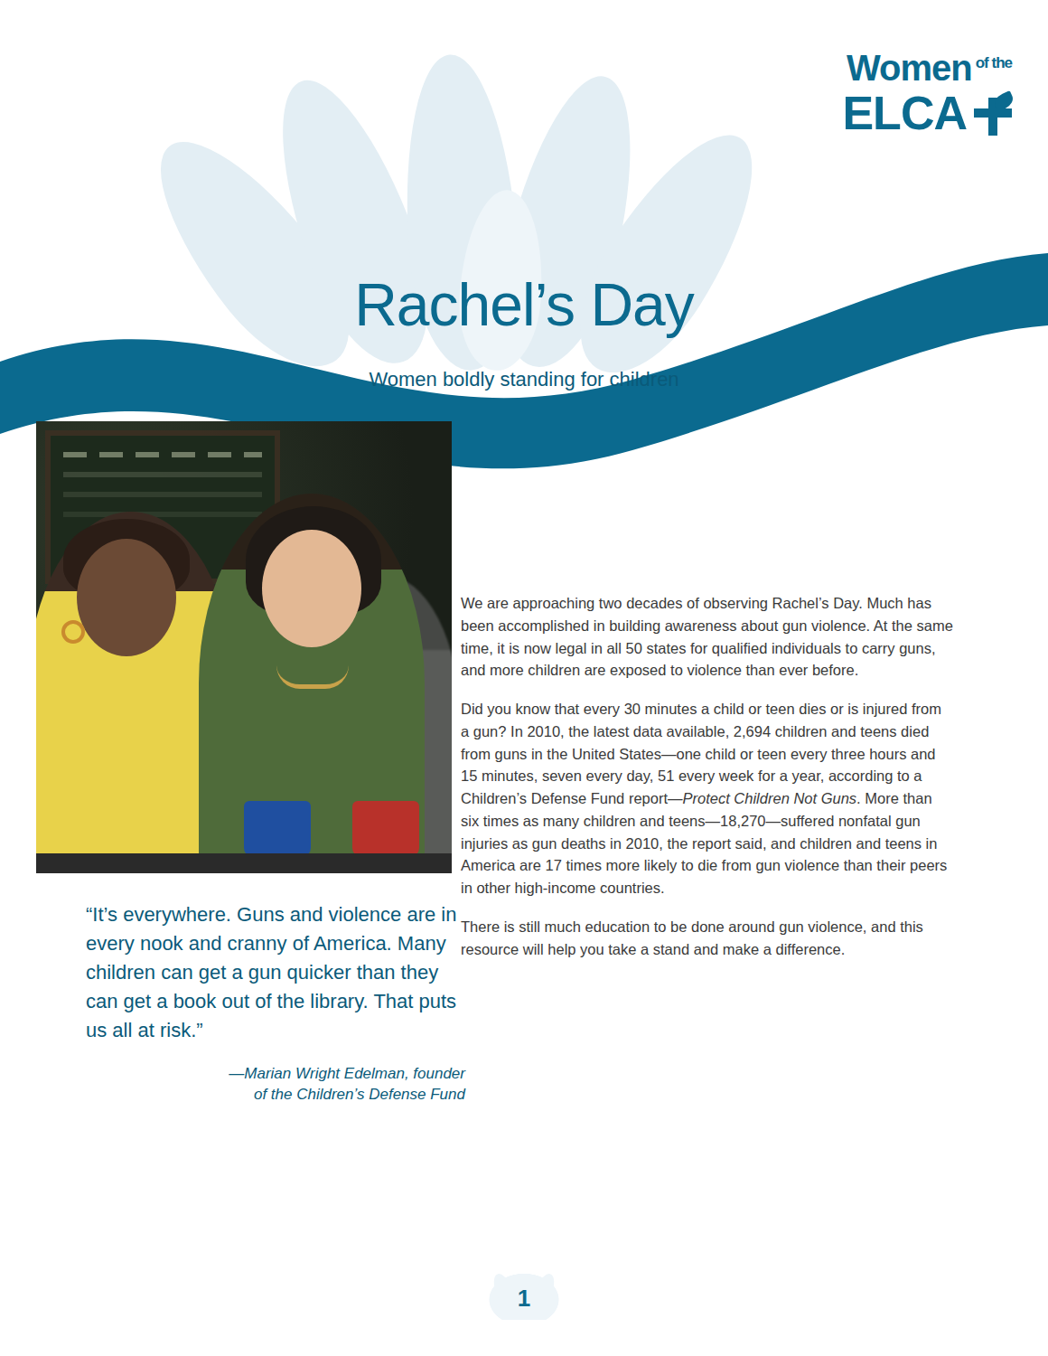Womenof the
ELCA
Rachel’s Day
Women boldly standing for children
“It’s everywhere. Guns and violence are in every nook and cranny of America. Many children can get a gun quicker than they can get a book out of the library. That puts us all at risk.”
—Marian Wright Edelman, founder
of the Children’s Defense Fund
We are approaching two decades of observing Rachel’s Day. Much has been accomplished in building awareness about gun violence. At the same time, it is now legal in all 50 states for qualified individuals to carry guns, and more children are exposed to violence than ever before.
Did you know that every 30 minutes a child or teen dies or is injured from a gun? In 2010, the latest data available, 2,694 children and teens died from guns in the United States—one child or teen every three hours and 15 minutes, seven every day, 51 every week for a year, according to a Children’s Defense Fund report—Protect Children Not Guns. More than six times as many children and teens—18,270—suffered nonfatal gun injuries as gun deaths in 2010, the report said, and children and teens in America are 17 times more likely to die from gun violence than their peers in other high-income countries.
There is still much education to be done around gun violence, and this resource will help you take a stand and make a difference.
1